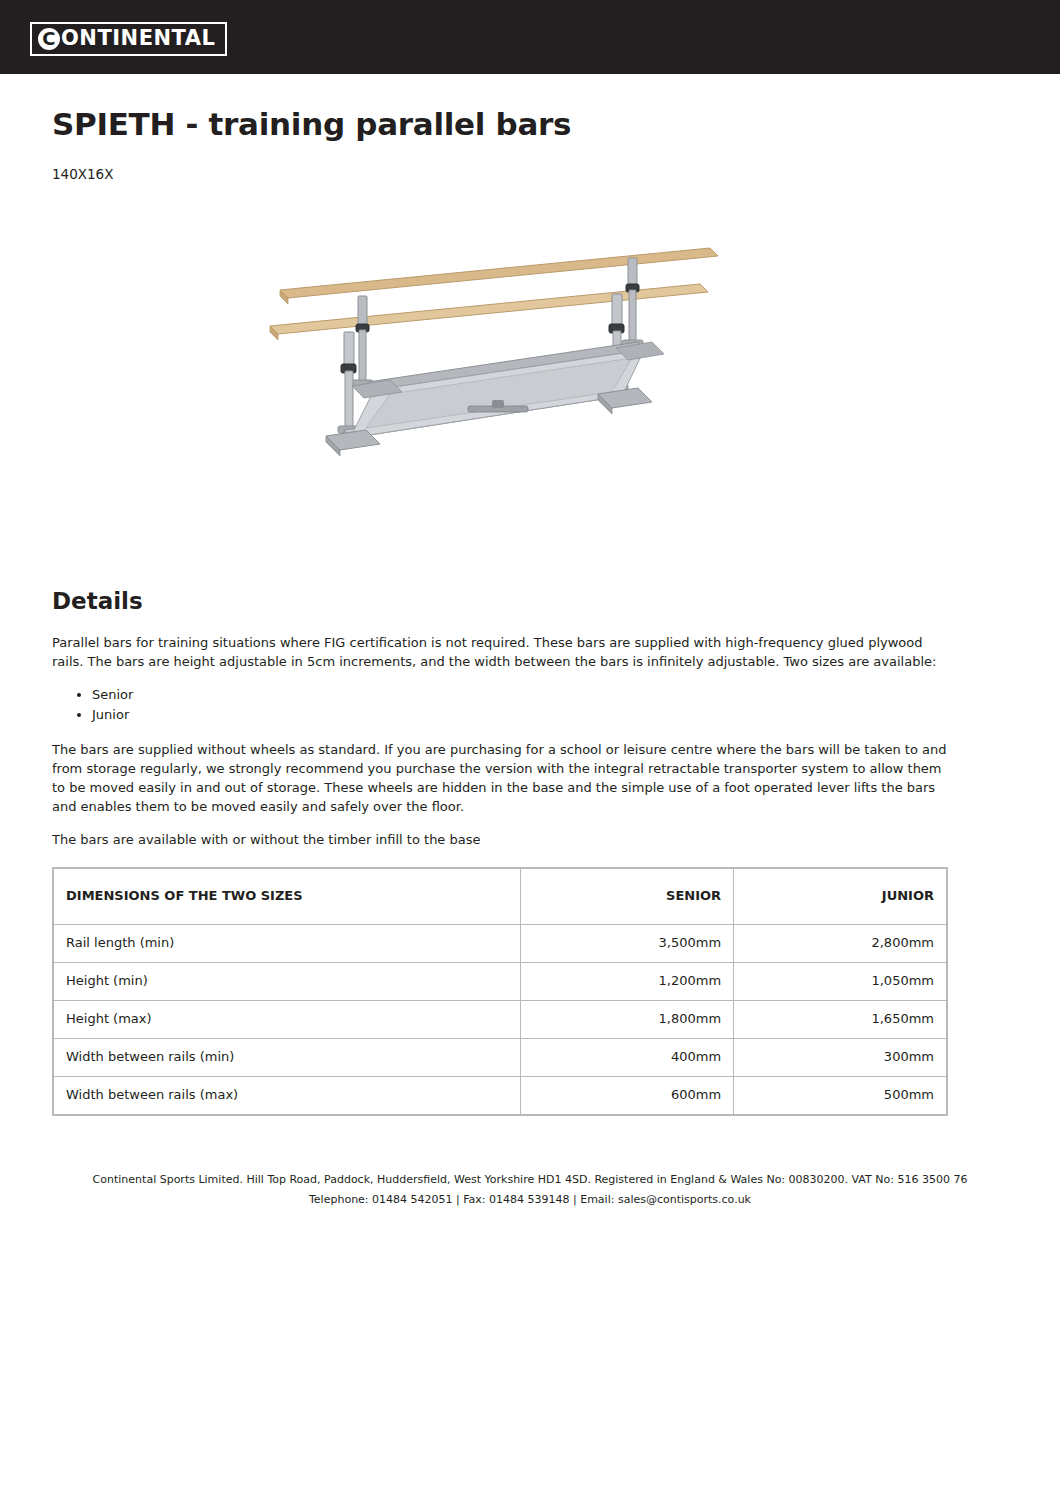CONTINENTAL
SPIETH - training parallel bars
140X16X
Details
Parallel bars for training situations where FIG certification is not required. These bars are supplied with high-frequency glued plywood rails. The bars are height adjustable in 5cm increments, and the width between the bars is infinitely adjustable. Two sizes are available:
Senior
Junior
The bars are supplied without wheels as standard. If you are purchasing for a school or leisure centre where the bars will be taken to and from storage regularly, we strongly recommend you purchase the version with the integral retractable transporter system to allow them to be moved easily in and out of storage. These wheels are hidden in the base and the simple use of a foot operated lever lifts the bars and enables them to be moved easily and safely over the floor.
The bars are available with or without the timber infill to the base
| DIMENSIONS OF THE TWO SIZES | SENIOR | JUNIOR |
| --- | --- | --- |
| Rail length (min) | 3,500mm | 2,800mm |
| Height (min) | 1,200mm | 1,050mm |
| Height (max) | 1,800mm | 1,650mm |
| Width between rails (min) | 400mm | 300mm |
| Width between rails (max) | 600mm | 500mm |
Continental Sports Limited. Hill Top Road, Paddock, Huddersfield, West Yorkshire HD1 4SD. Registered in England & Wales No: 00830200. VAT No: 516 3500 76
Telephone: 01484 542051 | Fax: 01484 539148 | Email: sales@contisports.co.uk